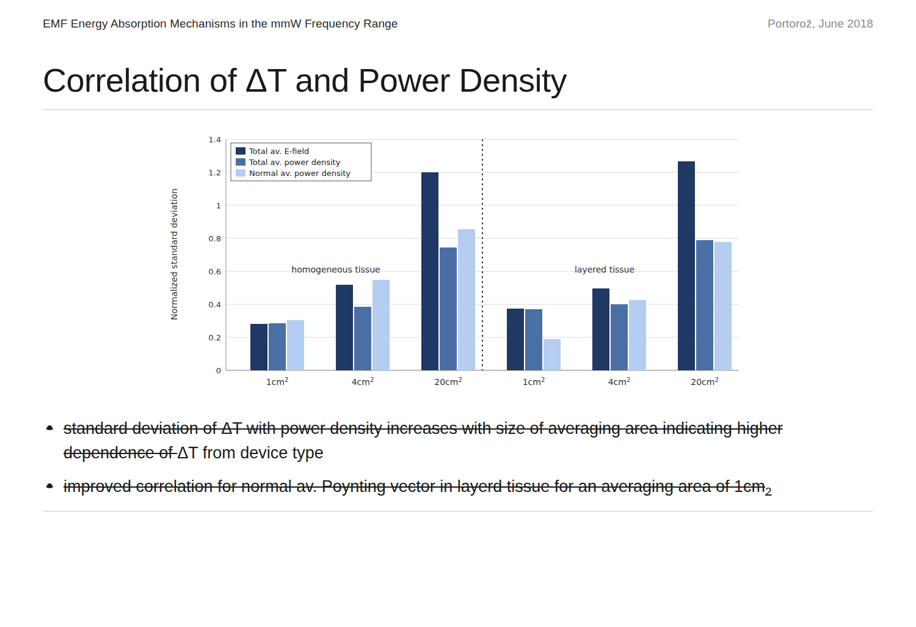EMF Energy Absorption Mechanisms in the mmW Frequency Range
Portorož, June 2018
Correlation of ΔT and Power Density
0 0.2 0.4 0.6 0.8 1 1.2 1.4 Normalized standard deviation 1cm2 4cm2 20cm2 1cm2 4cm2 20cm2 homogeneous tissue layered tissue Total av. E-field Total av. power density Normal av. power density
standard deviation of ΔT with power density increases with size of averaging area indicating higher dependence of ΔT from device type
improved correlation for normal av. Poynting vector in layerd tissue for an averaging area of 1cm2